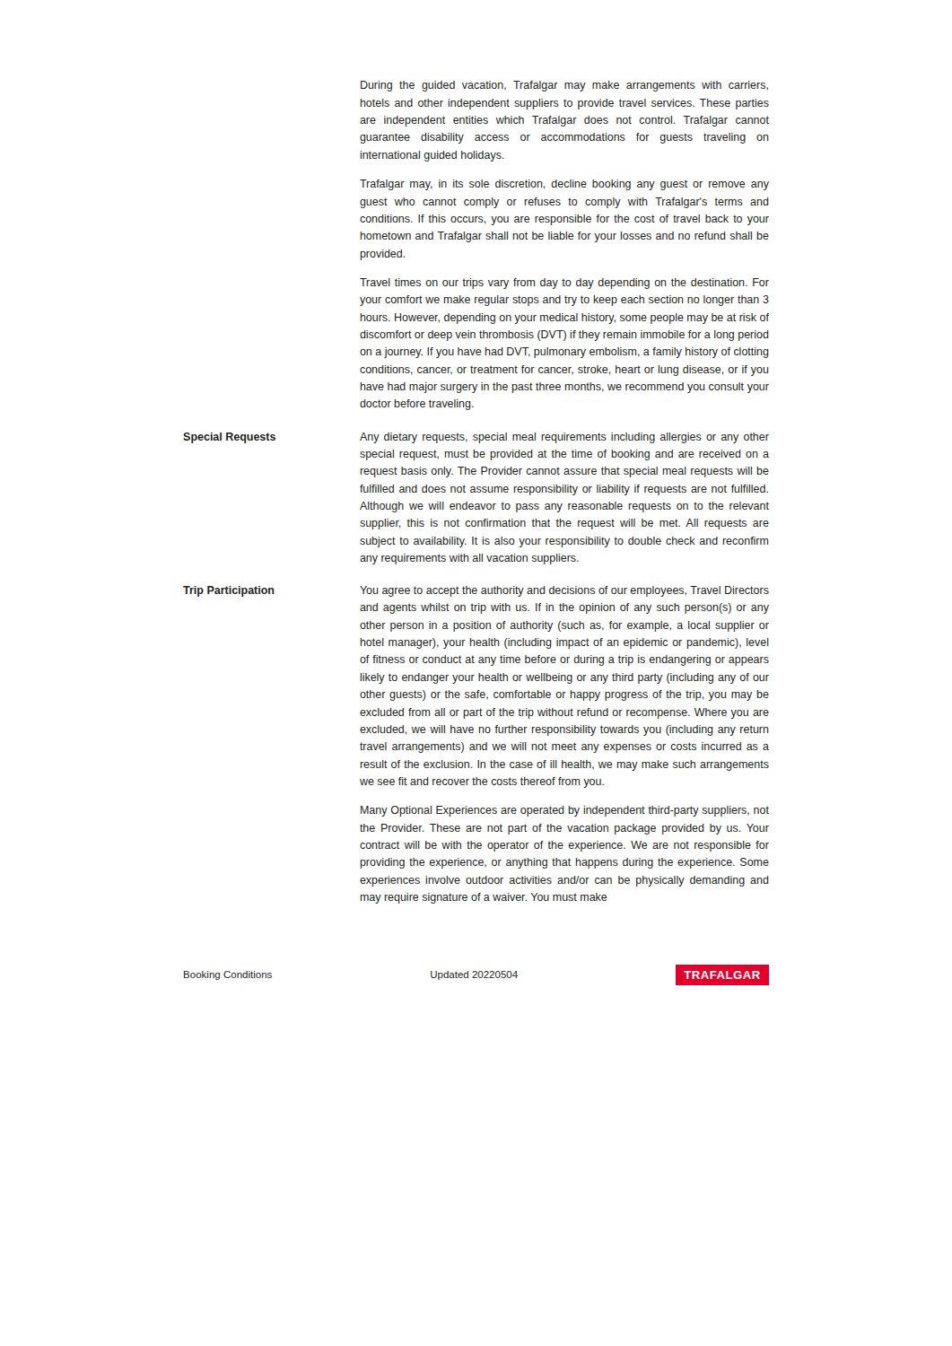During the guided vacation, Trafalgar may make arrangements with carriers, hotels and other independent suppliers to provide travel services. These parties are independent entities which Trafalgar does not control. Trafalgar cannot guarantee disability access or accommodations for guests traveling on international guided holidays.
Trafalgar may, in its sole discretion, decline booking any guest or remove any guest who cannot comply or refuses to comply with Trafalgar's terms and conditions. If this occurs, you are responsible for the cost of travel back to your hometown and Trafalgar shall not be liable for your losses and no refund shall be provided.
Travel times on our trips vary from day to day depending on the destination. For your comfort we make regular stops and try to keep each section no longer than 3 hours. However, depending on your medical history, some people may be at risk of discomfort or deep vein thrombosis (DVT) if they remain immobile for a long period on a journey. If you have had DVT, pulmonary embolism, a family history of clotting conditions, cancer, or treatment for cancer, stroke, heart or lung disease, or if you have had major surgery in the past three months, we recommend you consult your doctor before traveling.
Special Requests
Any dietary requests, special meal requirements including allergies or any other special request, must be provided at the time of booking and are received on a request basis only. The Provider cannot assure that special meal requests will be fulfilled and does not assume responsibility or liability if requests are not fulfilled. Although we will endeavor to pass any reasonable requests on to the relevant supplier, this is not confirmation that the request will be met. All requests are subject to availability. It is also your responsibility to double check and reconfirm any requirements with all vacation suppliers.
Trip Participation
You agree to accept the authority and decisions of our employees, Travel Directors and agents whilst on trip with us. If in the opinion of any such person(s) or any other person in a position of authority (such as, for example, a local supplier or hotel manager), your health (including impact of an epidemic or pandemic), level of fitness or conduct at any time before or during a trip is endangering or appears likely to endanger your health or wellbeing or any third party (including any of our other guests) or the safe, comfortable or happy progress of the trip, you may be excluded from all or part of the trip without refund or recompense. Where you are excluded, we will have no further responsibility towards you (including any return travel arrangements) and we will not meet any expenses or costs incurred as a result of the exclusion. In the case of ill health, we may make such arrangements we see fit and recover the costs thereof from you.
Many Optional Experiences are operated by independent third-party suppliers, not the Provider. These are not part of the vacation package provided by us. Your contract will be with the operator of the experience. We are not responsible for providing the experience, or anything that happens during the experience. Some experiences involve outdoor activities and/or can be physically demanding and may require signature of a waiver. You must make
Booking Conditions
Updated 20220504
TRAFALGAR